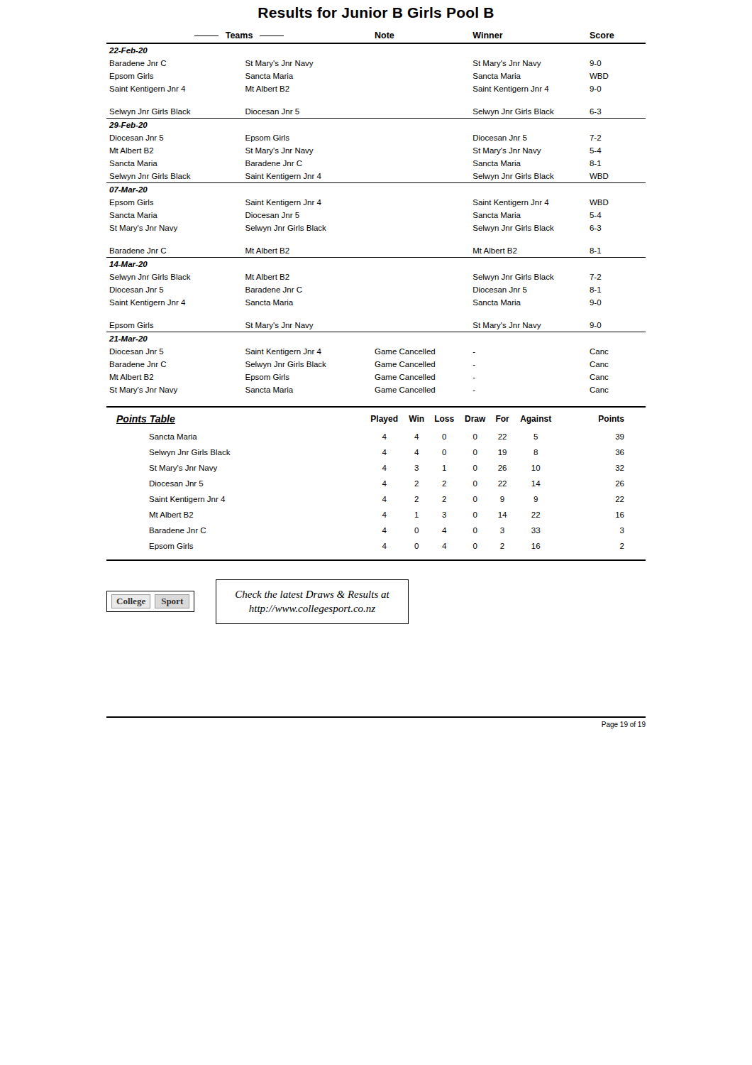Results for Junior B Girls Pool B
| Teams | Note | Winner | Score |
| --- | --- | --- | --- |
| 22-Feb-20 |
| Baradene Jnr C | St Mary's Jnr Navy | | St Mary's Jnr Navy | 9-0 |
| Epsom Girls | Sancta Maria | | Sancta Maria | WBD |
| Saint Kentigern Jnr 4 | Mt Albert B2 | | Saint Kentigern Jnr 4 | 9-0 |
| Selwyn Jnr Girls Black | Diocesan Jnr 5 | | Selwyn Jnr Girls Black | 6-3 |
| 29-Feb-20 |
| Diocesan Jnr 5 | Epsom Girls | | Diocesan Jnr 5 | 7-2 |
| Mt Albert B2 | St Mary's Jnr Navy | | St Mary's Jnr Navy | 5-4 |
| Sancta Maria | Baradene Jnr C | | Sancta Maria | 8-1 |
| Selwyn Jnr Girls Black | Saint Kentigern Jnr 4 | | Selwyn Jnr Girls Black | WBD |
| 07-Mar-20 |
| Epsom Girls | Saint Kentigern Jnr 4 | | Saint Kentigern Jnr 4 | WBD |
| Sancta Maria | Diocesan Jnr 5 | | Sancta Maria | 5-4 |
| St Mary's Jnr Navy | Selwyn Jnr Girls Black | | Selwyn Jnr Girls Black | 6-3 |
| Baradene Jnr C | Mt Albert B2 | | Mt Albert B2 | 8-1 |
| 14-Mar-20 |
| Selwyn Jnr Girls Black | Mt Albert B2 | | Selwyn Jnr Girls Black | 7-2 |
| Diocesan Jnr 5 | Baradene Jnr C | | Diocesan Jnr 5 | 8-1 |
| Saint Kentigern Jnr 4 | Sancta Maria | | Sancta Maria | 9-0 |
| Epsom Girls | St Mary's Jnr Navy | | St Mary's Jnr Navy | 9-0 |
| 21-Mar-20 |
| Diocesan Jnr 5 | Saint Kentigern Jnr 4 | Game Cancelled | - | Canc |
| Baradene Jnr C | Selwyn Jnr Girls Black | Game Cancelled | - | Canc |
| Mt Albert B2 | Epsom Girls | Game Cancelled | - | Canc |
| St Mary's Jnr Navy | Sancta Maria | Game Cancelled | - | Canc |
| Points Table | Played | Win | Loss | Draw | For | Against | Points |
| --- | --- | --- | --- | --- | --- | --- | --- |
| Sancta Maria | 4 | 4 | 0 | 0 | 22 | 5 | 39 |
| Selwyn Jnr Girls Black | 4 | 4 | 0 | 0 | 19 | 8 | 36 |
| St Mary's Jnr Navy | 4 | 3 | 1 | 0 | 26 | 10 | 32 |
| Diocesan Jnr 5 | 4 | 2 | 2 | 0 | 22 | 14 | 26 |
| Saint Kentigern Jnr 4 | 4 | 2 | 2 | 0 | 9 | 9 | 22 |
| Mt Albert B2 | 4 | 1 | 3 | 0 | 14 | 22 | 16 |
| Baradene Jnr C | 4 | 0 | 4 | 0 | 3 | 33 | 3 |
| Epsom Girls | 4 | 0 | 4 | 0 | 2 | 16 | 2 |
College Sport
Check the latest Draws & Results at
http://www.collegesport.co.nz
Page 19 of 19